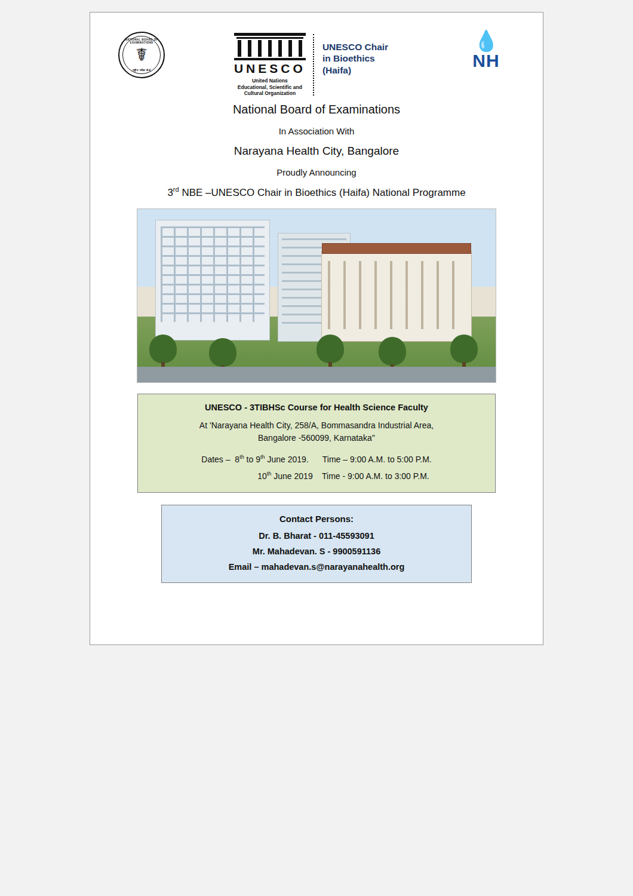NATIONAL BOARD OF EXAMINATIONS
☤
राष्ट्रीय परीक्षा बोर्ड
UNESCO
United Nations
Educational, Scientific and
Cultural Organization
UNESCO Chair
in Bioethics
(Haifa)
💧
NH
National Board of Examinations
In Association With
Narayana Health City, Bangalore
Proudly Announcing
3rd NBE –UNESCO Chair in Bioethics (Haifa) National Programme
UNESCO - 3TIBHSc Course for Health Science Faculty
At 'Narayana Health City, 258/A, Bommasandra Industrial Area,
Bangalore -560099, Karnataka''
Dates – 8th to 9th June 2019. Time – 9:00 A.M. to 5:00 P.M. 10th June 2019 Time - 9:00 A.M. to 3:00 P.M.
Contact Persons:
Dr. B. Bharat - 011-45593091
Mr. Mahadevan. S - 9900591136
Email – mahadevan.s@narayanahealth.org